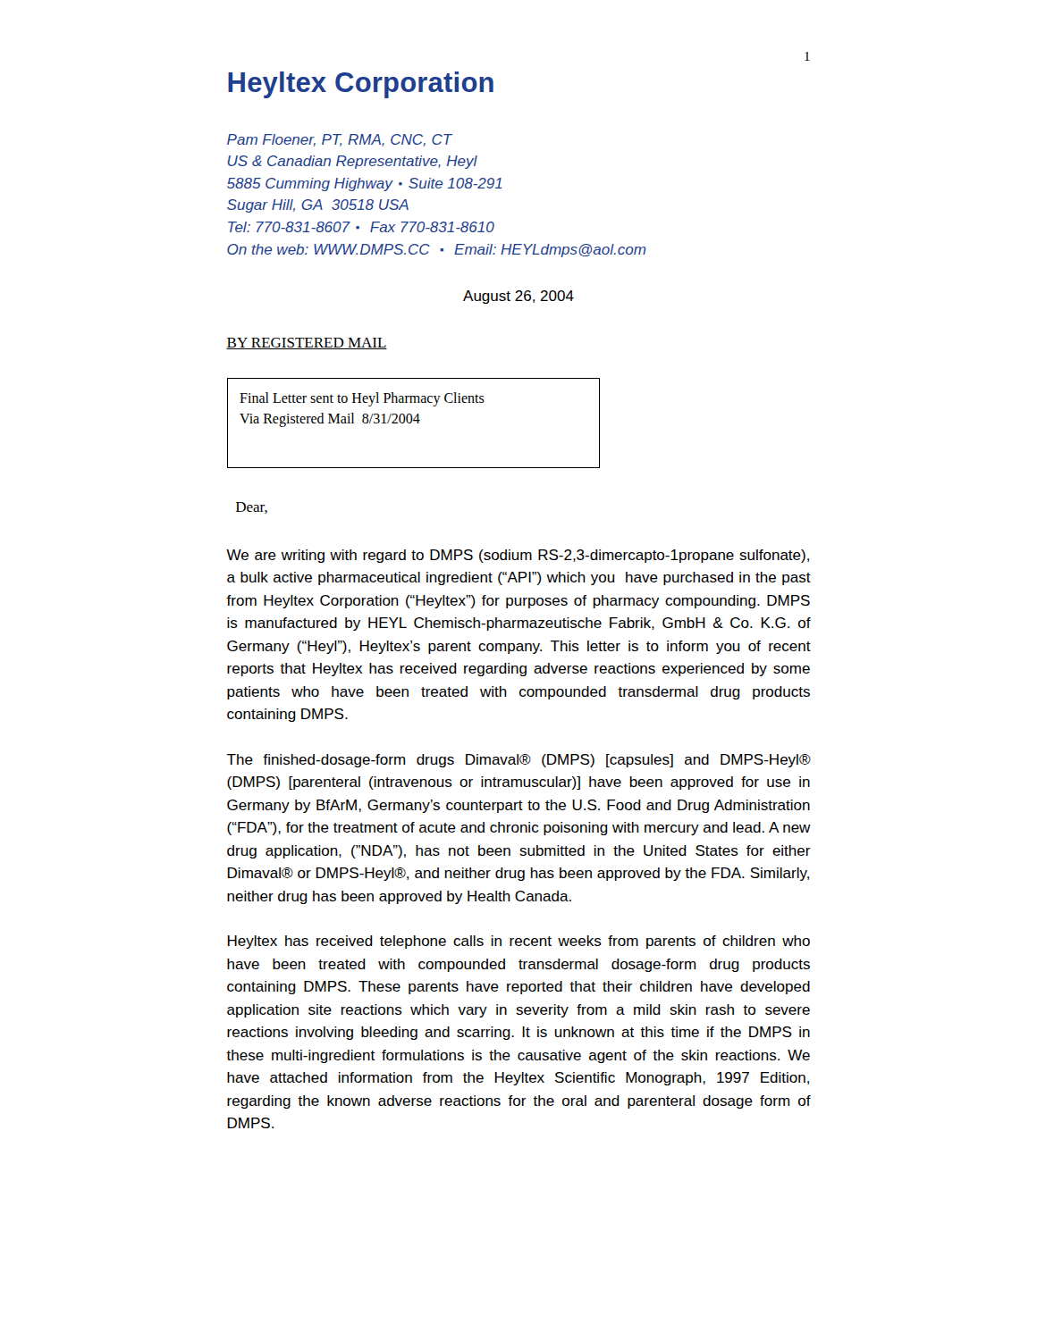1
Heyltex Corporation
Pam Floener, PT, RMA, CNC, CT
US & Canadian Representative, Heyl
5885 Cumming Highway ▪ Suite 108-291
Sugar Hill, GA 30518 USA
Tel: 770-831-8607 ▪ Fax 770-831-8610
On the web: WWW.DMPS.CC ▪ Email: HEYLdmps@aol.com
August 26, 2004
BY REGISTERED MAIL
Final Letter sent to Heyl Pharmacy Clients
Via Registered Mail 8/31/2004
Dear,
We are writing with regard to DMPS (sodium RS-2,3-dimercapto-1propane sulfonate), a bulk active pharmaceutical ingredient (“API”) which you have purchased in the past from Heyltex Corporation (“Heyltex”) for purposes of pharmacy compounding. DMPS is manufactured by HEYL Chemisch-pharmazeutische Fabrik, GmbH & Co. K.G. of Germany (“Heyl”), Heyltex’s parent company. This letter is to inform you of recent reports that Heyltex has received regarding adverse reactions experienced by some patients who have been treated with compounded transdermal drug products containing DMPS.
The finished-dosage-form drugs Dimaval® (DMPS) [capsules] and DMPS-Heyl® (DMPS) [parenteral (intravenous or intramuscular)] have been approved for use in Germany by BfArM, Germany’s counterpart to the U.S. Food and Drug Administration (“FDA”), for the treatment of acute and chronic poisoning with mercury and lead. A new drug application, (”NDA”), has not been submitted in the United States for either Dimaval® or DMPS-Heyl®, and neither drug has been approved by the FDA. Similarly, neither drug has been approved by Health Canada.
Heyltex has received telephone calls in recent weeks from parents of children who have been treated with compounded transdermal dosage-form drug products containing DMPS. These parents have reported that their children have developed application site reactions which vary in severity from a mild skin rash to severe reactions involving bleeding and scarring. It is unknown at this time if the DMPS in these multi-ingredient formulations is the causative agent of the skin reactions. We have attached information from the Heyltex Scientific Monograph, 1997 Edition, regarding the known adverse reactions for the oral and parenteral dosage form of DMPS.